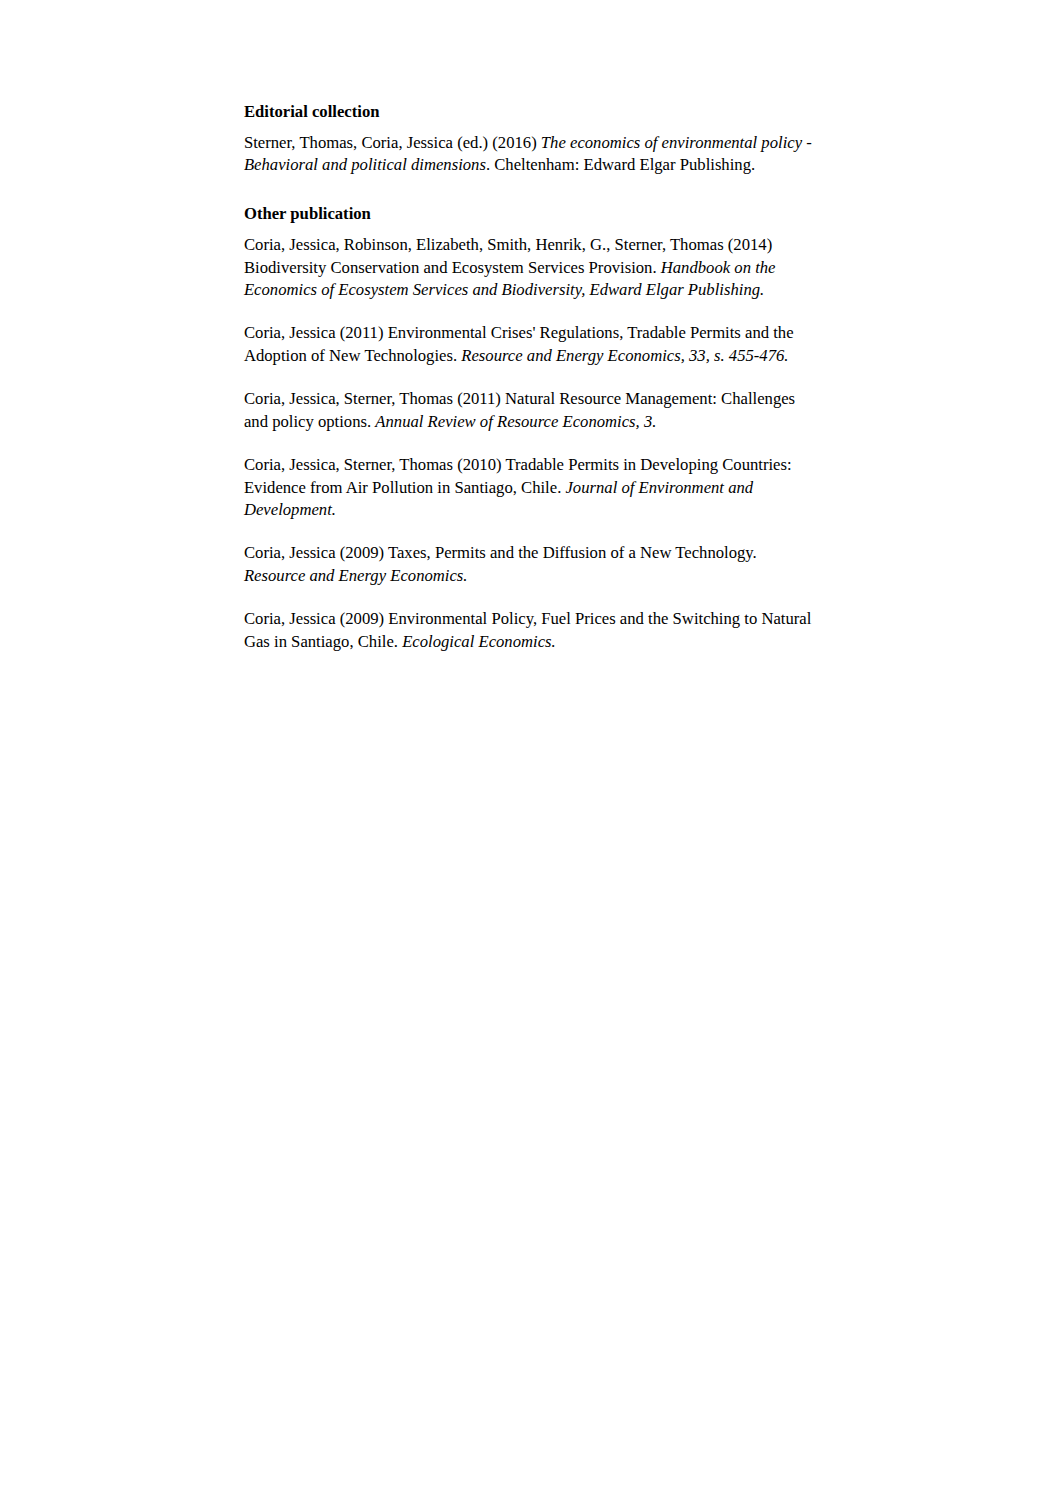Editorial collection
Sterner, Thomas, Coria, Jessica (ed.) (2016) The economics of environmental policy - Behavioral and political dimensions. Cheltenham: Edward Elgar Publishing.
Other publication
Coria, Jessica, Robinson, Elizabeth, Smith, Henrik, G., Sterner, Thomas (2014) Biodiversity Conservation and Ecosystem Services Provision. Handbook on the Economics of Ecosystem Services and Biodiversity, Edward Elgar Publishing.
Coria, Jessica (2011) Environmental Crises' Regulations, Tradable Permits and the Adoption of New Technologies. Resource and Energy Economics, 33, s. 455-476.
Coria, Jessica, Sterner, Thomas (2011) Natural Resource Management: Challenges and policy options. Annual Review of Resource Economics, 3.
Coria, Jessica, Sterner, Thomas (2010) Tradable Permits in Developing Countries: Evidence from Air Pollution in Santiago, Chile. Journal of Environment and Development.
Coria, Jessica (2009) Taxes, Permits and the Diffusion of a New Technology. Resource and Energy Economics.
Coria, Jessica (2009) Environmental Policy, Fuel Prices and the Switching to Natural Gas in Santiago, Chile. Ecological Economics.